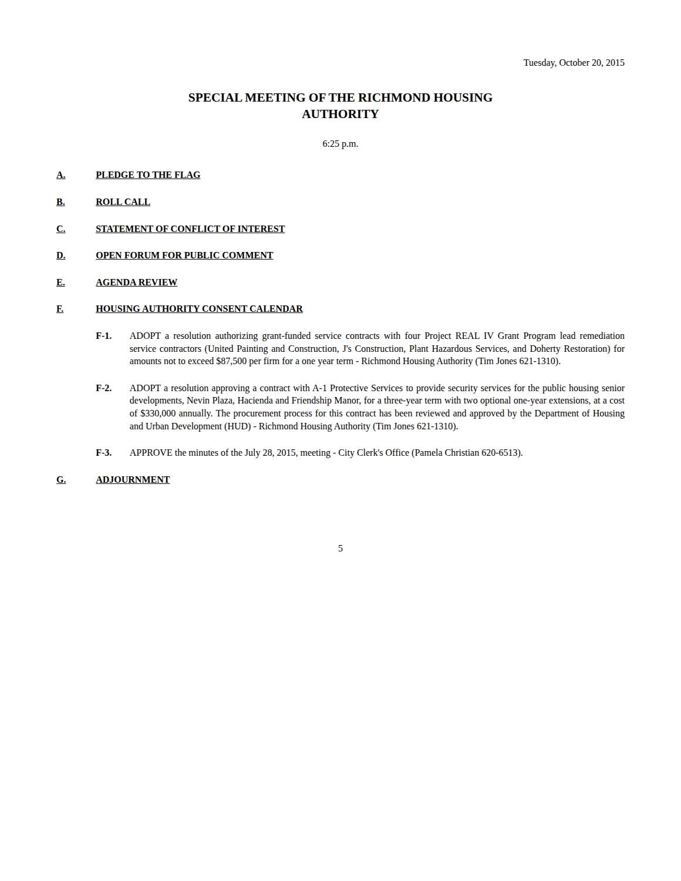Tuesday, October 20, 2015
SPECIAL MEETING OF THE RICHMOND HOUSING
AUTHORITY
6:25 p.m.
A.
PLEDGE TO THE FLAG
B.
ROLL CALL
C.
STATEMENT OF CONFLICT OF INTEREST
D.
OPEN FORUM FOR PUBLIC COMMENT
E.
AGENDA REVIEW
F.
HOUSING AUTHORITY CONSENT CALENDAR
F-1.
ADOPT a resolution authorizing grant-funded service contracts with four Project REAL IV Grant Program lead remediation service contractors (United Painting and Construction, J's Construction, Plant Hazardous Services, and Doherty Restoration) for amounts not to exceed $87,500 per firm for a one year term - Richmond Housing Authority (Tim Jones 621-1310).
F-2.
ADOPT a resolution approving a contract with A-1 Protective Services to provide security services for the public housing senior developments, Nevin Plaza, Hacienda and Friendship Manor, for a three-year term with two optional one-year extensions, at a cost of $330,000 annually. The procurement process for this contract has been reviewed and approved by the Department of Housing and Urban Development (HUD) - Richmond Housing Authority (Tim Jones 621-1310).
F-3.
APPROVE the minutes of the July 28, 2015, meeting - City Clerk's Office (Pamela Christian 620-6513).
G.
ADJOURNMENT
5